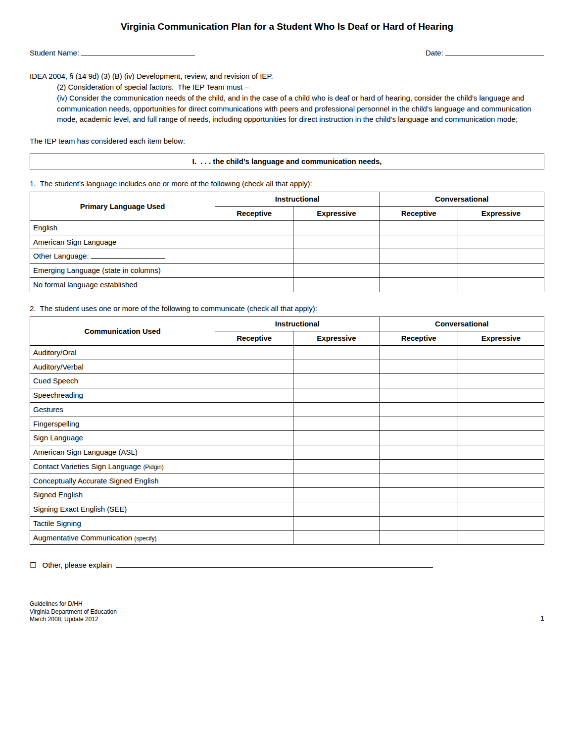Virginia Communication Plan for a Student Who Is Deaf or Hard of Hearing
Student Name: Date:
IDEA 2004, § (14 9d) (3) (B) (iv) Development, review, and revision of IEP.
(2) Consideration of special factors. The IEP Team must –
(iv) Consider the communication needs of the child, and in the case of a child who is deaf or hard of hearing, consider the child’s language and communication needs, opportunities for direct communications with peers and professional personnel in the child’s language and communication mode, academic level, and full range of needs, including opportunities for direct instruction in the child’s language and communication mode;
The IEP team has considered each item below:
I. . . . the child’s language and communication needs,
1. The student’s language includes one or more of the following (check all that apply):
| Primary Language Used | Instructional | Conversational |
| --- | --- | --- |
| Receptive | Expressive | Receptive | Expressive |
| English | | | | |
| American Sign Language | | | | |
| Other Language: | | | | |
| Emerging Language (state in columns) | | | | |
| No formal language established | | | | |
2. The student uses one or more of the following to communicate (check all that apply):
| Communication Used | Instructional | Conversational |
| --- | --- | --- |
| Receptive | Expressive | Receptive | Expressive |
| Auditory/Oral | | | | |
| Auditory/Verbal | | | | |
| Cued Speech | | | | |
| Speechreading | | | | |
| Gestures | | | | |
| Fingerspelling | | | | |
| Sign Language | | | | |
| American Sign Language (ASL) | | | | |
| Contact Varieties Sign Language (Pidgin) | | | | |
| Conceptually Accurate Signed English | | | | |
| Signed English | | | | |
| Signing Exact English (SEE) | | | | |
| Tactile Signing | | | | |
| Augmentative Communication (specify) | | | | |
☐ Other, please explain
Guidelines for D/HH
Virginia Department of Education
March 2008; Update 2012
1